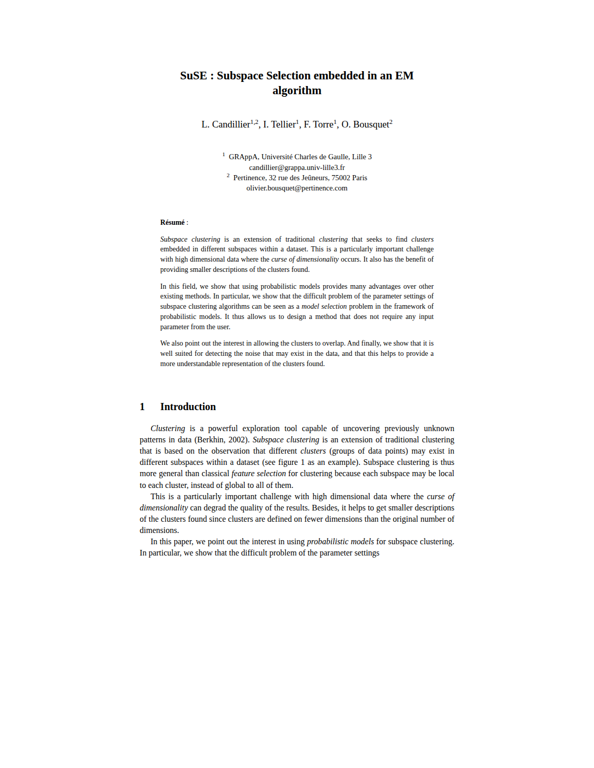SuSE : Subspace Selection embedded in an EM algorithm
L. Candillier1,2, I. Tellier1, F. Torre1, O. Bousquet2
1 GRAppA, Université Charles de Gaulle, Lille 3
candillier@grappa.univ-lille3.fr
2 Pertinence, 32 rue des Jeûneurs, 75002 Paris
olivier.bousquet@pertinence.com
Résumé :
Subspace clustering is an extension of traditional clustering that seeks to find clusters embedded in different subspaces within a dataset. This is a particularly important challenge with high dimensional data where the curse of dimensionality occurs. It also has the benefit of providing smaller descriptions of the clusters found.
In this field, we show that using probabilistic models provides many advantages over other existing methods. In particular, we show that the difficult problem of the parameter settings of subspace clustering algorithms can be seen as a model selection problem in the framework of probabilistic models. It thus allows us to design a method that does not require any input parameter from the user.
We also point out the interest in allowing the clusters to overlap. And finally, we show that it is well suited for detecting the noise that may exist in the data, and that this helps to provide a more understandable representation of the clusters found.
1 Introduction
Clustering is a powerful exploration tool capable of uncovering previously unknown patterns in data (Berkhin, 2002). Subspace clustering is an extension of traditional clustering that is based on the observation that different clusters (groups of data points) may exist in different subspaces within a dataset (see figure 1 as an example). Subspace clustering is thus more general than classical feature selection for clustering because each subspace may be local to each cluster, instead of global to all of them.
This is a particularly important challenge with high dimensional data where the curse of dimensionality can degrad the quality of the results. Besides, it helps to get smaller descriptions of the clusters found since clusters are defined on fewer dimensions than the original number of dimensions.
In this paper, we point out the interest in using probabilistic models for subspace clustering. In particular, we show that the difficult problem of the parameter settings